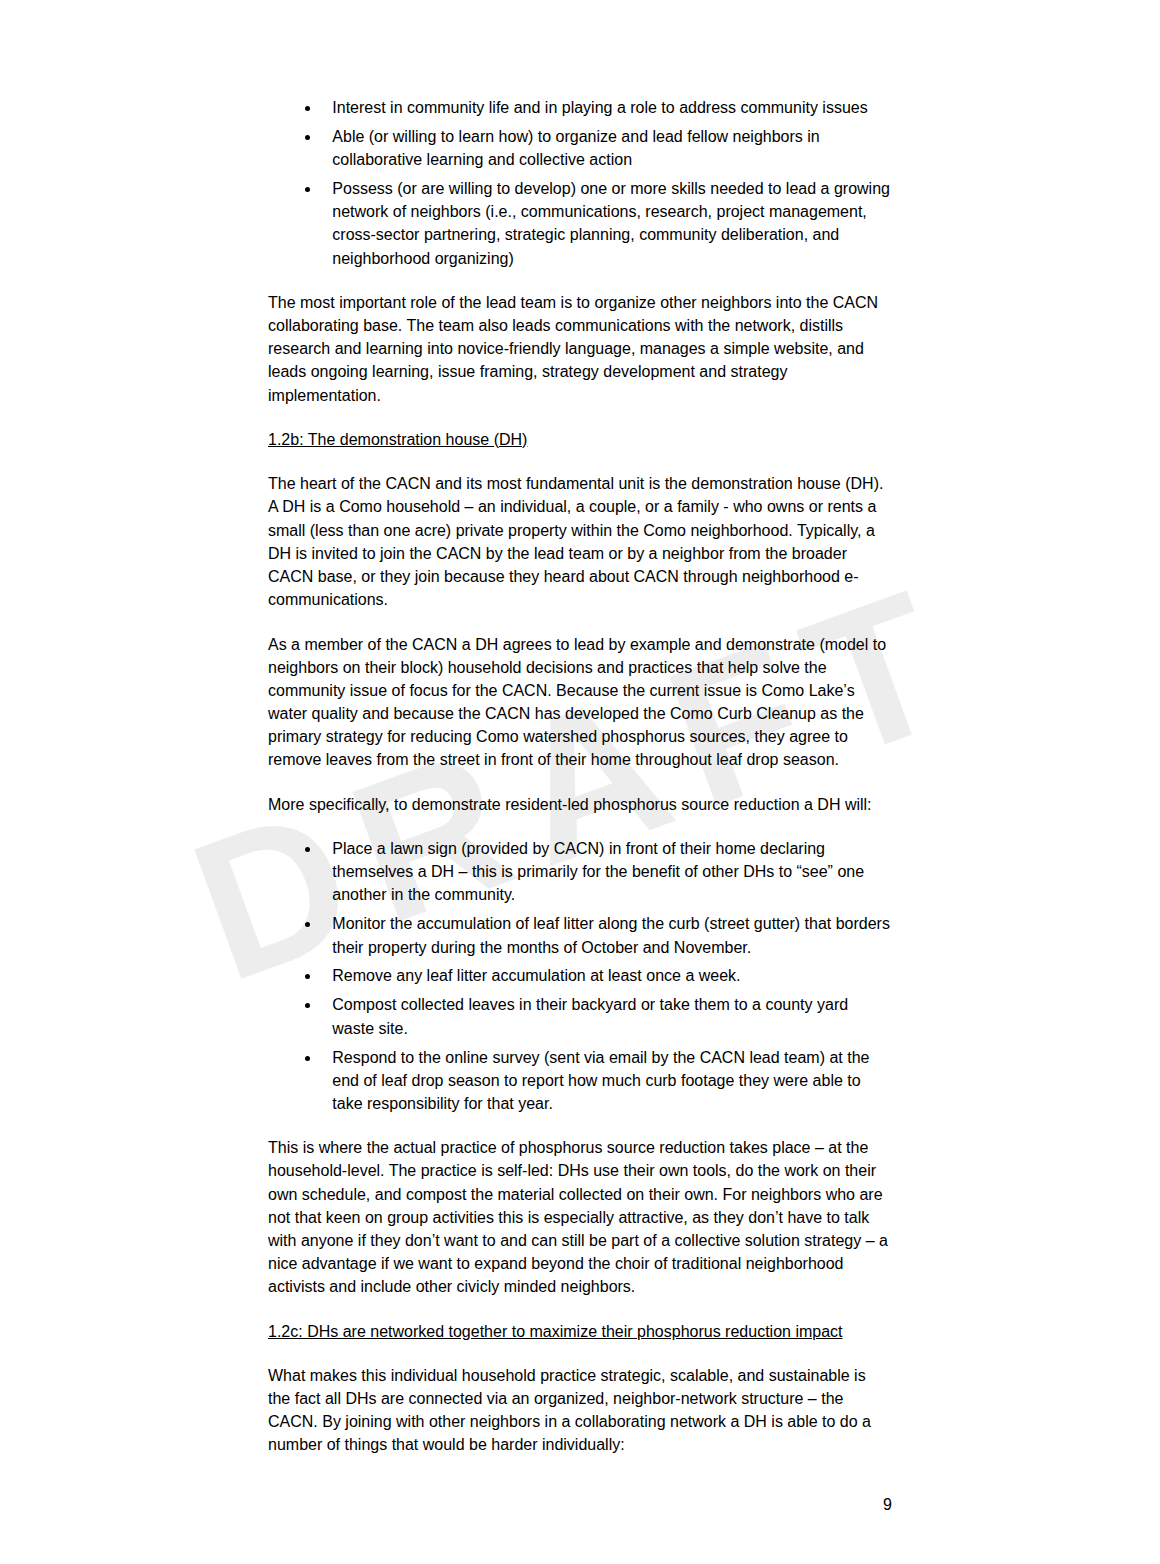DRAFT
Interest in community life and in playing a role to address community issues
Able (or willing to learn how) to organize and lead fellow neighbors in collaborative learning and collective action
Possess (or are willing to develop) one or more skills needed to lead a growing network of neighbors (i.e., communications, research, project management, cross-sector partnering, strategic planning, community deliberation, and neighborhood organizing)
The most important role of the lead team is to organize other neighbors into the CACN collaborating base. The team also leads communications with the network, distills research and learning into novice-friendly language, manages a simple website, and leads ongoing learning, issue framing, strategy development and strategy implementation.
1.2b: The demonstration house (DH)
The heart of the CACN and its most fundamental unit is the demonstration house (DH). A DH is a Como household – an individual, a couple, or a family - who owns or rents a small (less than one acre) private property within the Como neighborhood. Typically, a DH is invited to join the CACN by the lead team or by a neighbor from the broader CACN base, or they join because they heard about CACN through neighborhood e-communications.
As a member of the CACN a DH agrees to lead by example and demonstrate (model to neighbors on their block) household decisions and practices that help solve the community issue of focus for the CACN. Because the current issue is Como Lake’s water quality and because the CACN has developed the Como Curb Cleanup as the primary strategy for reducing Como watershed phosphorus sources, they agree to remove leaves from the street in front of their home throughout leaf drop season.
More specifically, to demonstrate resident-led phosphorus source reduction a DH will:
Place a lawn sign (provided by CACN) in front of their home declaring themselves a DH – this is primarily for the benefit of other DHs to “see” one another in the community.
Monitor the accumulation of leaf litter along the curb (street gutter) that borders their property during the months of October and November.
Remove any leaf litter accumulation at least once a week.
Compost collected leaves in their backyard or take them to a county yard waste site.
Respond to the online survey (sent via email by the CACN lead team) at the end of leaf drop season to report how much curb footage they were able to take responsibility for that year.
This is where the actual practice of phosphorus source reduction takes place – at the household-level. The practice is self-led: DHs use their own tools, do the work on their own schedule, and compost the material collected on their own. For neighbors who are not that keen on group activities this is especially attractive, as they don’t have to talk with anyone if they don’t want to and can still be part of a collective solution strategy – a nice advantage if we want to expand beyond the choir of traditional neighborhood activists and include other civicly minded neighbors.
1.2c: DHs are networked together to maximize their phosphorus reduction impact
What makes this individual household practice strategic, scalable, and sustainable is the fact all DHs are connected via an organized, neighbor-network structure – the CACN. By joining with other neighbors in a collaborating network a DH is able to do a number of things that would be harder individually:
9